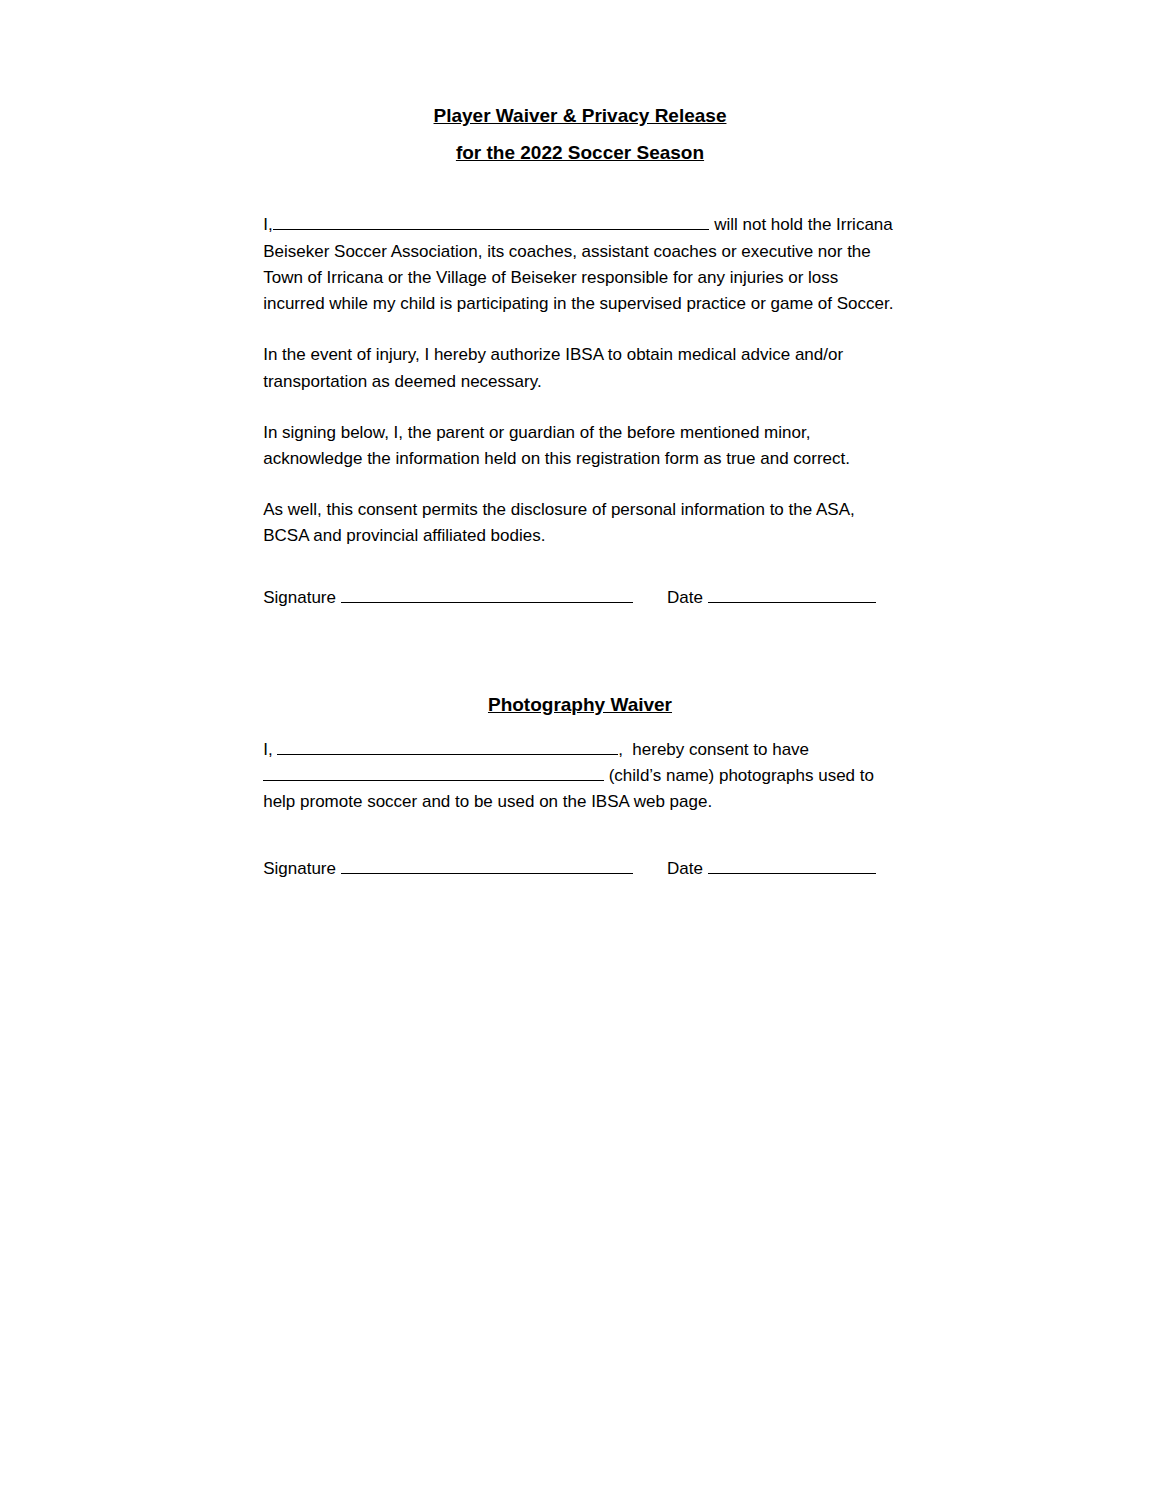Player Waiver & Privacy Release for the 2022 Soccer Season
I, will not hold the Irricana Beiseker Soccer Association, its coaches, assistant coaches or executive nor the Town of Irricana or the Village of Beiseker responsible for any injuries or loss incurred while my child is participating in the supervised practice or game of Soccer.
In the event of injury, I hereby authorize IBSA to obtain medical advice and/or transportation as deemed necessary.
In signing below, I, the parent or guardian of the before mentioned minor, acknowledge the information held on this registration form as true and correct.
As well, this consent permits the disclosure of personal information to the ASA, BCSA and provincial affiliated bodies.
Signature Date
Photography Waiver
I, , hereby consent to have (child’s name) photographs used to help promote soccer and to be used on the IBSA web page.
Signature Date